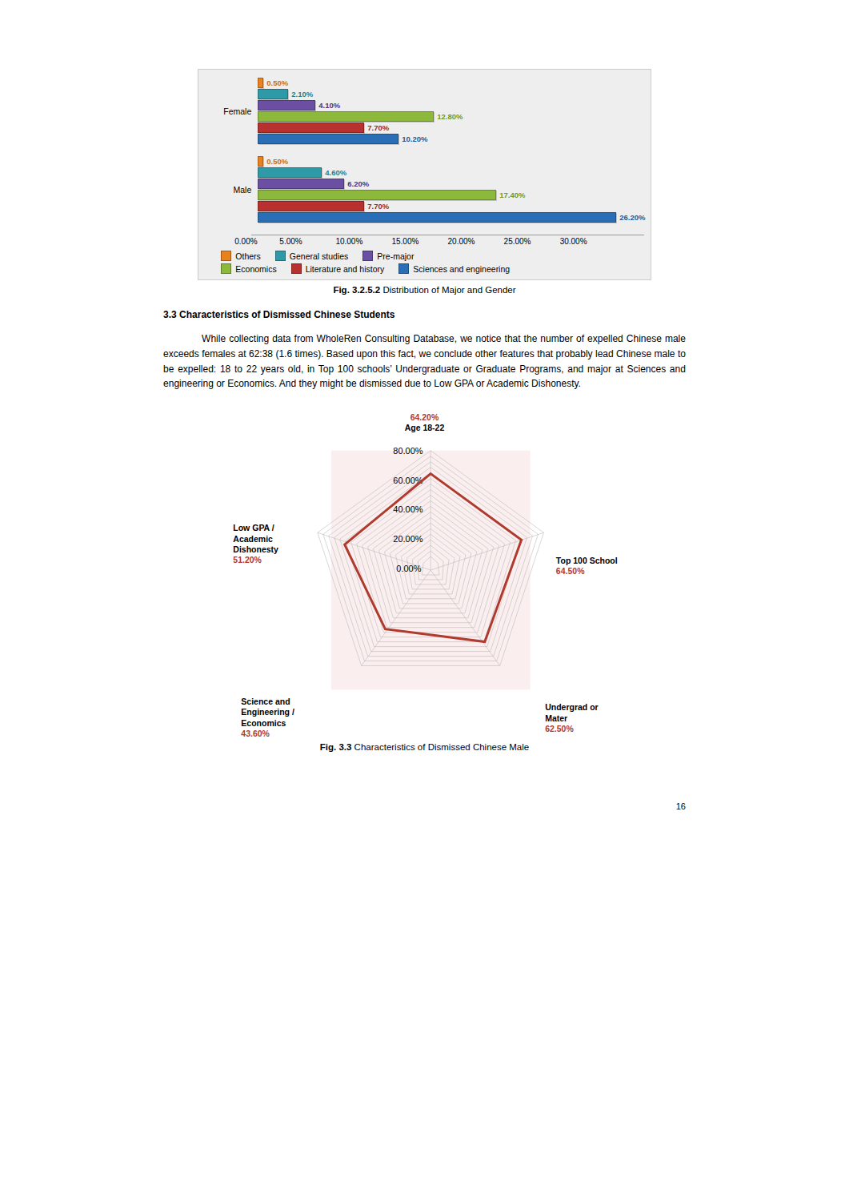Female
0.50%
2.10%
4.10%
12.80%
7.70%
10.20%
Male
0.50%
4.60%
6.20%
17.40%
7.70%
26.20%
0.00% 5.00% 10.00% 15.00% 20.00% 25.00% 30.00%
Others
General studies
Pre-major
Economics
Literature and history
Sciences and engineering
Fig. 3.2.5.2 Distribution of Major and Gender
3.3 Characteristics of Dismissed Chinese Students
While collecting data from WholeRen Consulting Database, we notice that the number of expelled Chinese male exceeds females at 62:38 (1.6 times). Based upon this fact, we conclude other features that probably lead Chinese male to be expelled: 18 to 22 years old, in Top 100 schools’ Undergraduate or Graduate Programs, and major at Sciences and engineering or Economics. And they might be dismissed due to Low GPA or Academic Dishonesty.
64.20%
Age 18-22
Top 100 School
64.50%
Undergrad or
Mater
62.50%
Science and
Engineering /
Economics
43.60%
Low GPA /
Academic
Dishonesty
51.20%
80.00% 60.00% 40.00% 20.00% 0.00%
Fig. 3.3 Characteristics of Dismissed Chinese Male
16